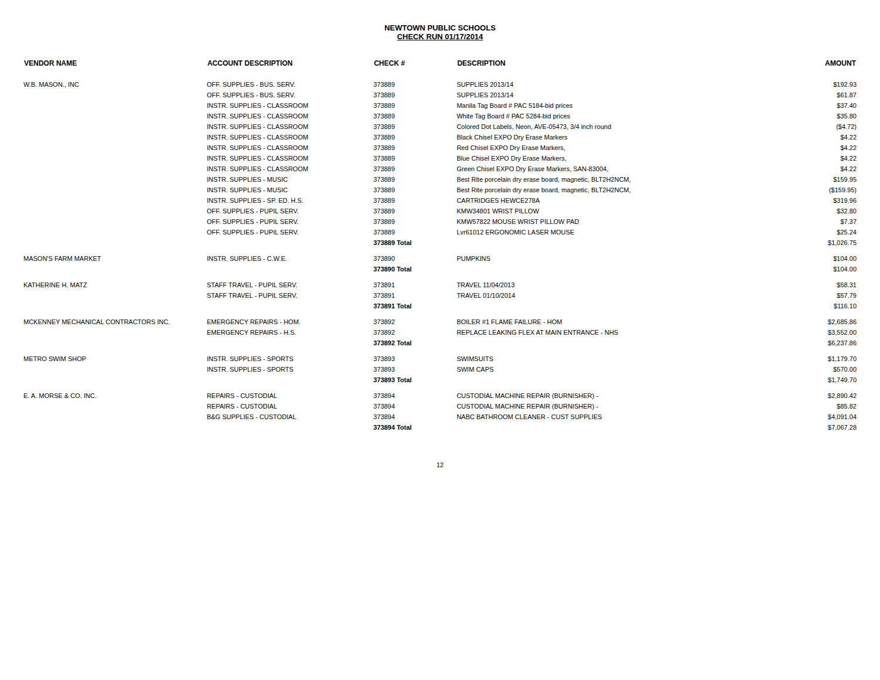NEWTOWN PUBLIC SCHOOLS
CHECK RUN 01/17/2014
| VENDOR NAME | ACCOUNT DESCRIPTION | CHECK # | DESCRIPTION | AMOUNT |
| --- | --- | --- | --- | --- |
| W.B. MASON., INC | OFF. SUPPLIES - BUS. SERV. | 373889 | SUPPLIES 2013/14 | $192.93 |
| | OFF. SUPPLIES - BUS. SERV. | 373889 | SUPPLIES 2013/14 | $61.87 |
| | INSTR. SUPPLIES - CLASSROOM | 373889 | Manila Tag Board # PAC 5184-bid prices | $37.40 |
| | INSTR. SUPPLIES - CLASSROOM | 373889 | White Tag Board # PAC 5284-bid prices | $35.80 |
| | INSTR. SUPPLIES - CLASSROOM | 373889 | Colored Dot Labels, Neon, AVE-05473, 3/4 inch round | ($4.72) |
| | INSTR. SUPPLIES - CLASSROOM | 373889 | Black Chisel EXPO Dry Erase Markers | $4.22 |
| | INSTR. SUPPLIES - CLASSROOM | 373889 | Red Chisel EXPO Dry Erase Markers, | $4.22 |
| | INSTR. SUPPLIES - CLASSROOM | 373889 | Blue Chisel EXPO Dry Erase Markers, | $4.22 |
| | INSTR. SUPPLIES - CLASSROOM | 373889 | Green Chisel EXPO Dry Erase Markers, SAN-83004, | $4.22 |
| | INSTR. SUPPLIES - MUSIC | 373889 | Best Rite porcelain dry erase board, magnetic, BLT2H2NCM, | $159.95 |
| | INSTR. SUPPLIES - MUSIC | 373889 | Best Rite porcelain dry erase board, magnetic, BLT2H2NCM, | ($159.95) |
| | INSTR. SUPPLIES - SP. ED. H.S. | 373889 | CARTRIDGES HEWCE278A | $319.96 |
| | OFF. SUPPLIES - PUPIL SERV. | 373889 | KMW34801 WRIST PILLOW | $32.80 |
| | OFF. SUPPLIES - PUPIL SERV. | 373889 | KMW57822 MOUSE WRIST PILLOW PAD | $7.37 |
| | OFF. SUPPLIES - PUPIL SERV. | 373889 | Lvr61012 ERGONOMIC LASER MOUSE | $25.24 |
| | | 373889 Total | | $1,026.75 |
| MASON'S FARM MARKET | INSTR. SUPPLIES - C.W.E. | 373890 | PUMPKINS | $104.00 |
| | | 373890 Total | | $104.00 |
| KATHERINE H. MATZ | STAFF TRAVEL - PUPIL SERV. | 373891 | TRAVEL 11/04/2013 | $58.31 |
| | STAFF TRAVEL - PUPIL SERV. | 373891 | TRAVEL 01/10/2014 | $57.79 |
| | | 373891 Total | | $116.10 |
| MCKENNEY MECHANICAL CONTRACTORS INC. | EMERGENCY REPAIRS - HOM. | 373892 | BOILER #1 FLAME FAILURE - HOM | $2,685.86 |
| | EMERGENCY REPAIRS - H.S. | 373892 | REPLACE LEAKING FLEX AT MAIN ENTRANCE - NHS | $3,552.00 |
| | | 373892 Total | | $6,237.86 |
| METRO SWIM SHOP | INSTR. SUPPLIES - SPORTS | 373893 | SWIMSUITS | $1,179.70 |
| | INSTR. SUPPLIES - SPORTS | 373893 | SWIM CAPS | $570.00 |
| | | 373893 Total | | $1,749.70 |
| E. A. MORSE & CO. INC. | REPAIRS - CUSTODIAL | 373894 | CUSTODIAL MACHINE REPAIR (BURNISHER) - | $2,890.42 |
| | REPAIRS - CUSTODIAL | 373894 | CUSTODIAL MACHINE REPAIR (BURNISHER) - | $85.82 |
| | B&G SUPPLIES - CUSTODIAL | 373894 | NABC BATHROOM CLEANER - CUST SUPPLIES | $4,091.04 |
| | | 373894 Total | | $7,067.28 |
12